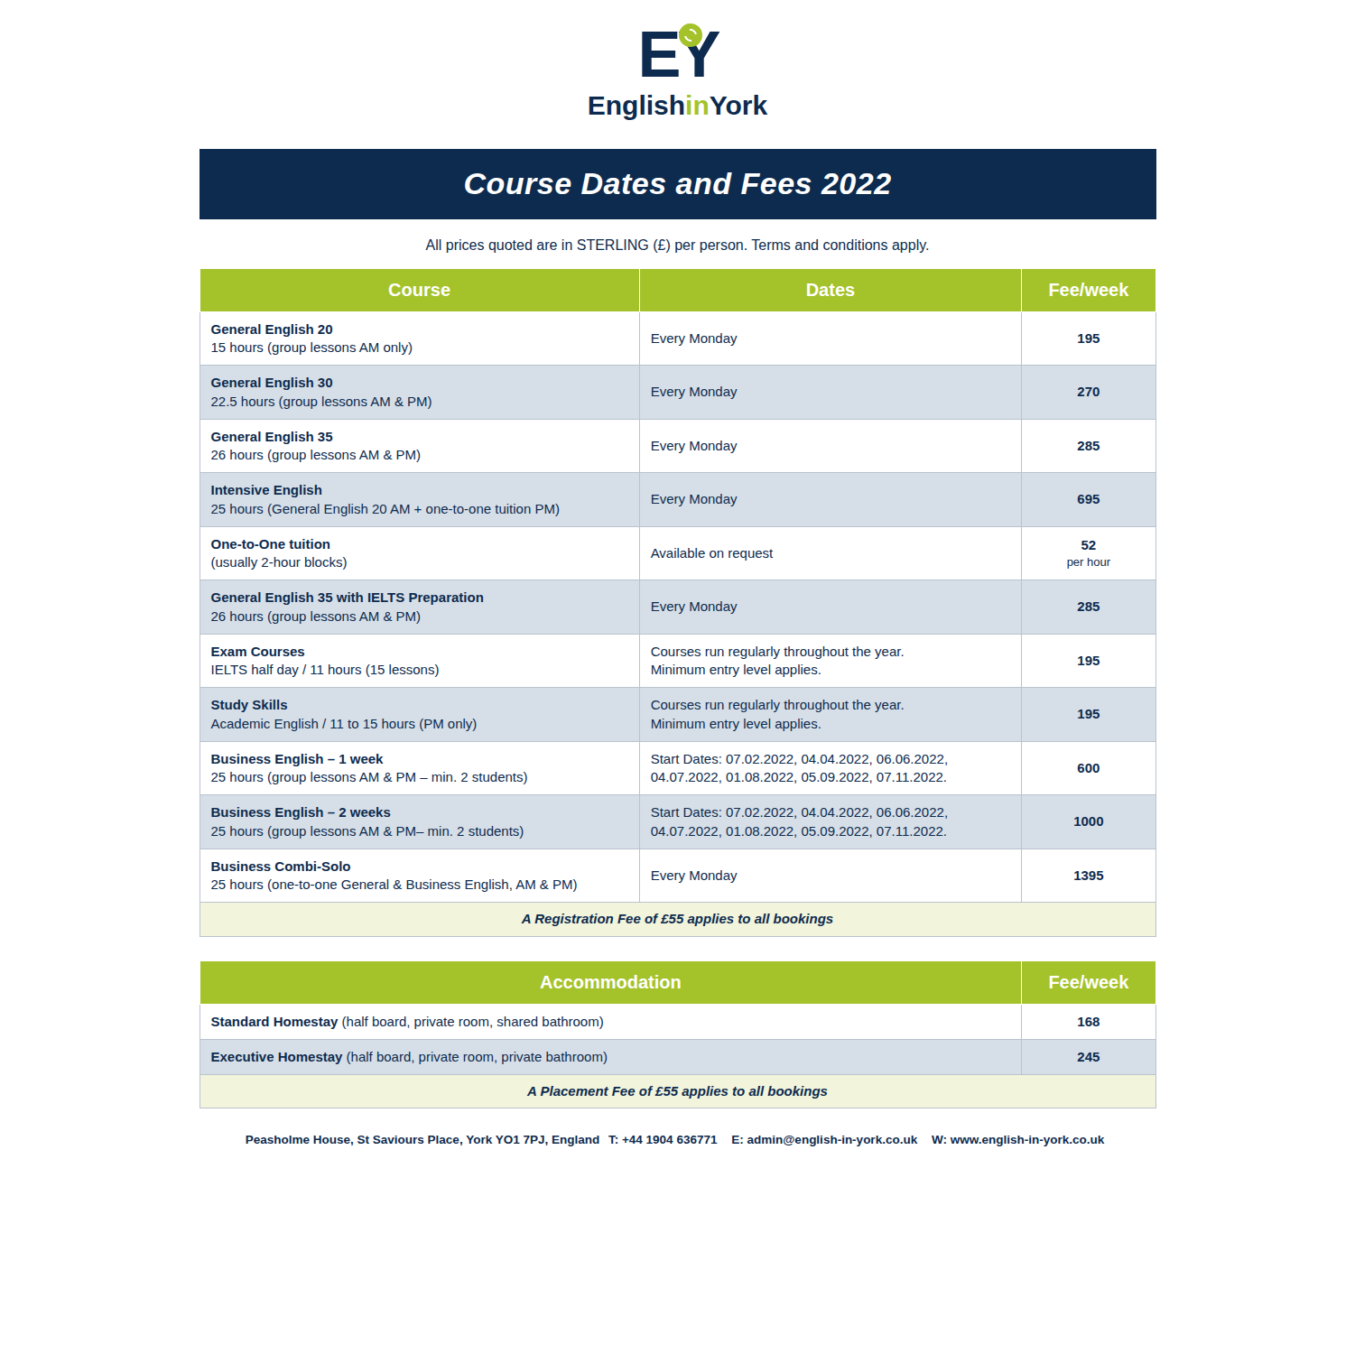E Y
Englishin York
Course Dates and Fees 2022
All prices quoted are in STERLING (£) per person. Terms and conditions apply.
| Course | Dates | Fee/week |
| --- | --- | --- |
| General English 20 15 hours (group lessons AM only) | Every Monday | 195 |
| General English 30 22.5 hours (group lessons AM & PM) | Every Monday | 270 |
| General English 35 26 hours (group lessons AM & PM) | Every Monday | 285 |
| Intensive English 25 hours (General English 20 AM + one-to-one tuition PM) | Every Monday | 695 |
| One-to-One tuition (usually 2-hour blocks) | Available on request | 52 per hour |
| General English 35 with IELTS Preparation 26 hours (group lessons AM & PM) | Every Monday | 285 |
| Exam Courses IELTS half day / 11 hours (15 lessons) | Courses run regularly throughout the year. Minimum entry level applies. | 195 |
| Study Skills Academic English / 11 to 15 hours (PM only) | Courses run regularly throughout the year. Minimum entry level applies. | 195 |
| Business English – 1 week 25 hours (group lessons AM & PM – min. 2 students) | Start Dates: 07.02.2022, 04.04.2022, 06.06.2022, 04.07.2022, 01.08.2022, 05.09.2022, 07.11.2022. | 600 |
| Business English – 2 weeks 25 hours (group lessons AM & PM– min. 2 students) | Start Dates: 07.02.2022, 04.04.2022, 06.06.2022, 04.07.2022, 01.08.2022, 05.09.2022, 07.11.2022. | 1000 |
| Business Combi-Solo 25 hours (one-to-one General & Business English, AM & PM) | Every Monday | 1395 |
| A Registration Fee of £55 applies to all bookings |
| Accommodation | Fee/week |
| --- | --- |
| Standard Homestay (half board, private room, shared bathroom) | 168 |
| Executive Homestay (half board, private room, private bathroom) | 245 |
| A Placement Fee of £55 applies to all bookings |
Peasholme House, St Saviours Place, York YO1 7PJ, England T: +44 1904 636771 E: admin@english-in-york.co.uk W: www.english-in-york.co.uk